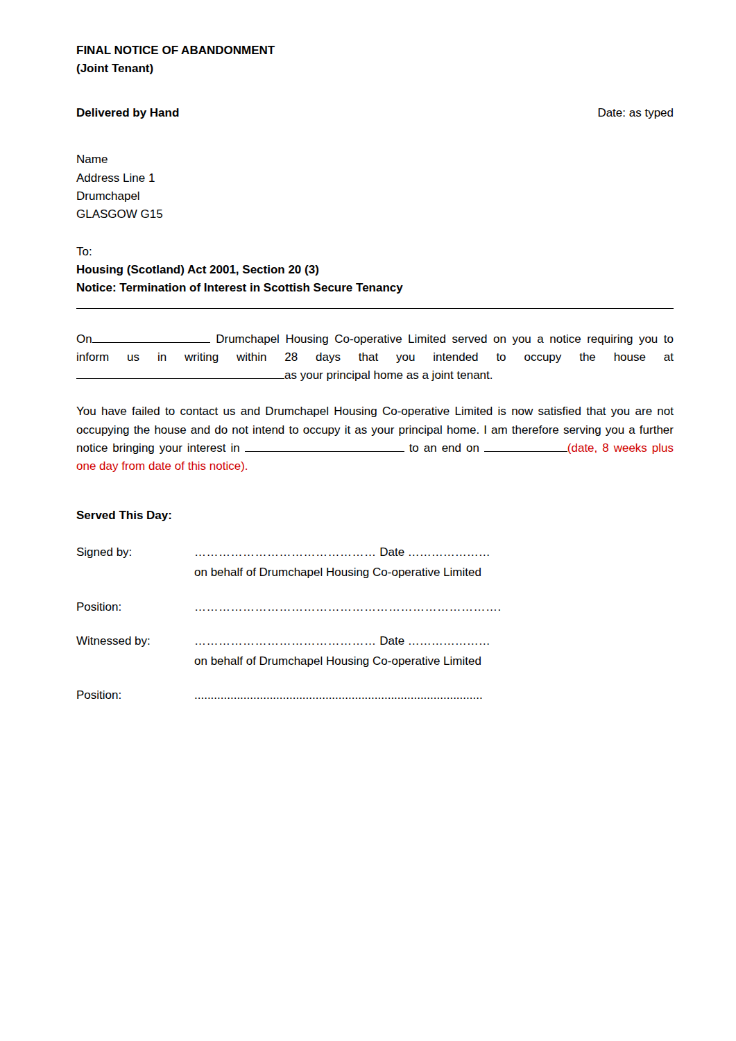FINAL NOTICE OF ABANDONMENT
(Joint Tenant)
Delivered by Hand Date: as typed
Name
Address Line 1
Drumchapel
GLASGOW G15
To:
Housing (Scotland) Act 2001, Section 20 (3)
Notice: Termination of Interest in Scottish Secure Tenancy
On Drumchapel Housing Co-operative Limited served on you a notice requiring you to inform us in writing within 28 days that you intended to occupy the house at as your principal home as a joint tenant.
You have failed to contact us and Drumchapel Housing Co-operative Limited is now satisfied that you are not occupying the house and do not intend to occupy it as your principal home. I am therefore serving you a further notice bringing your interest in to an end on (date, 8 weeks plus one day from date of this notice).
Served This Day:
| Signed by: | ……………………………………… Date ………………… on behalf of Drumchapel Housing Co-operative Limited |
| Position: | …………………………………………………………………. |
| Witnessed by: | ……………………………………… Date ………………… on behalf of Drumchapel Housing Co-operative Limited |
| Position: | ........................................................................................ |